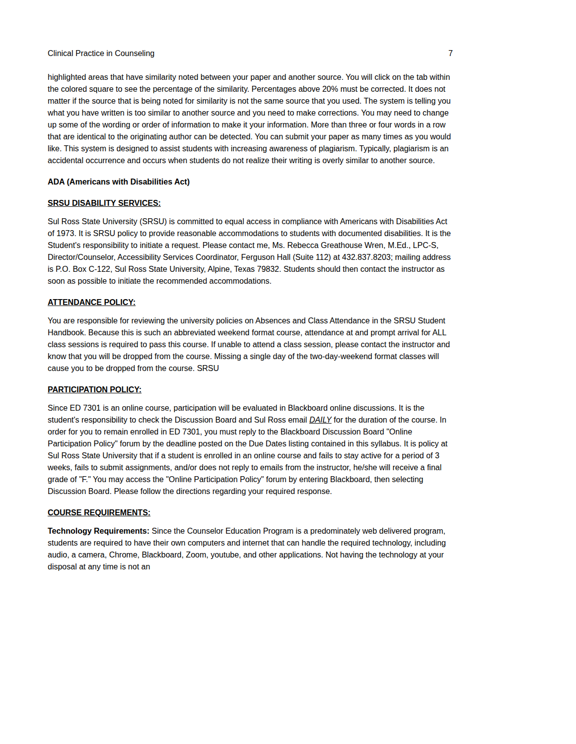Clinical Practice in Counseling 7
highlighted areas that have similarity noted between your paper and another source. You will click on the tab within the colored square to see the percentage of the similarity. Percentages above 20% must be corrected. It does not matter if the source that is being noted for similarity is not the same source that you used. The system is telling you what you have written is too similar to another source and you need to make corrections. You may need to change up some of the wording or order of information to make it your information. More than three or four words in a row that are identical to the originating author can be detected. You can submit your paper as many times as you would like. This system is designed to assist students with increasing awareness of plagiarism. Typically, plagiarism is an accidental occurrence and occurs when students do not realize their writing is overly similar to another source.
ADA (Americans with Disabilities Act)
SRSU DISABILITY SERVICES:
Sul Ross State University (SRSU) is committed to equal access in compliance with Americans with Disabilities Act of 1973. It is SRSU policy to provide reasonable accommodations to students with documented disabilities. It is the Student's responsibility to initiate a request. Please contact me, Ms. Rebecca Greathouse Wren, M.Ed., LPC-S, Director/Counselor, Accessibility Services Coordinator, Ferguson Hall (Suite 112) at 432.837.8203; mailing address is P.O. Box C-122, Sul Ross State University, Alpine, Texas 79832. Students should then contact the instructor as soon as possible to initiate the recommended accommodations.
ATTENDANCE POLICY:
You are responsible for reviewing the university policies on Absences and Class Attendance in the SRSU Student Handbook. Because this is such an abbreviated weekend format course, attendance at and prompt arrival for ALL class sessions is required to pass this course. If unable to attend a class session, please contact the instructor and know that you will be dropped from the course. Missing a single day of the two-day-weekend format classes will cause you to be dropped from the course. SRSU
PARTICIPATION POLICY:
Since ED 7301 is an online course, participation will be evaluated in Blackboard online discussions. It is the student's responsibility to check the Discussion Board and Sul Ross email DAILY for the duration of the course. In order for you to remain enrolled in ED 7301, you must reply to the Blackboard Discussion Board "Online Participation Policy" forum by the deadline posted on the Due Dates listing contained in this syllabus. It is policy at Sul Ross State University that if a student is enrolled in an online course and fails to stay active for a period of 3 weeks, fails to submit assignments, and/or does not reply to emails from the instructor, he/she will receive a final grade of "F." You may access the "Online Participation Policy" forum by entering Blackboard, then selecting Discussion Board. Please follow the directions regarding your required response.
COURSE REQUIREMENTS:
Technology Requirements: Since the Counselor Education Program is a predominately web delivered program, students are required to have their own computers and internet that can handle the required technology, including audio, a camera, Chrome, Blackboard, Zoom, youtube, and other applications. Not having the technology at your disposal at any time is not an